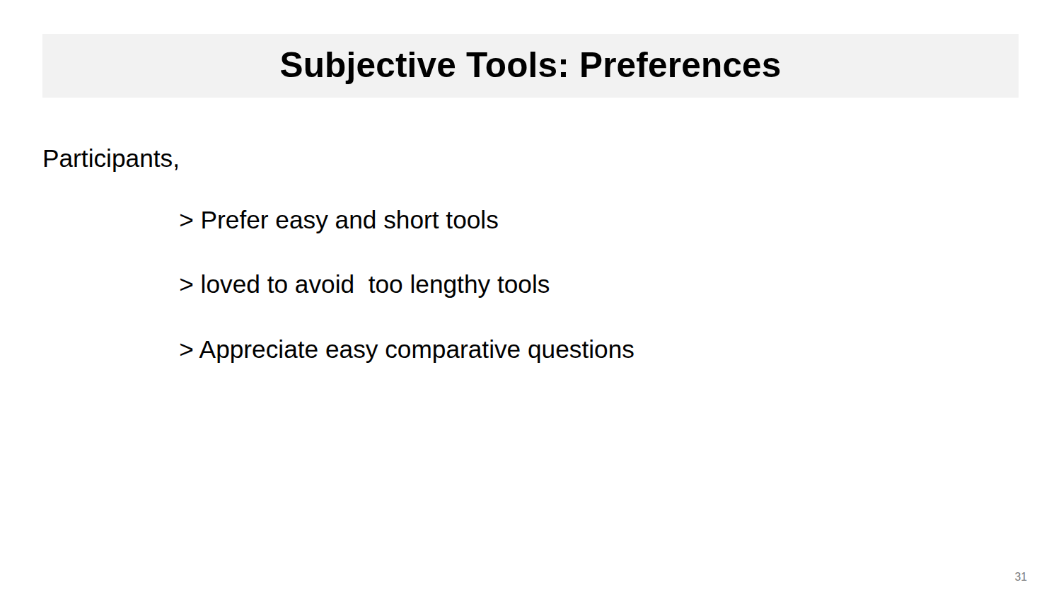Subjective Tools: Preferences
Participants,
> Prefer easy and short tools
> loved to avoid too lengthy tools
> Appreciate easy comparative questions
31